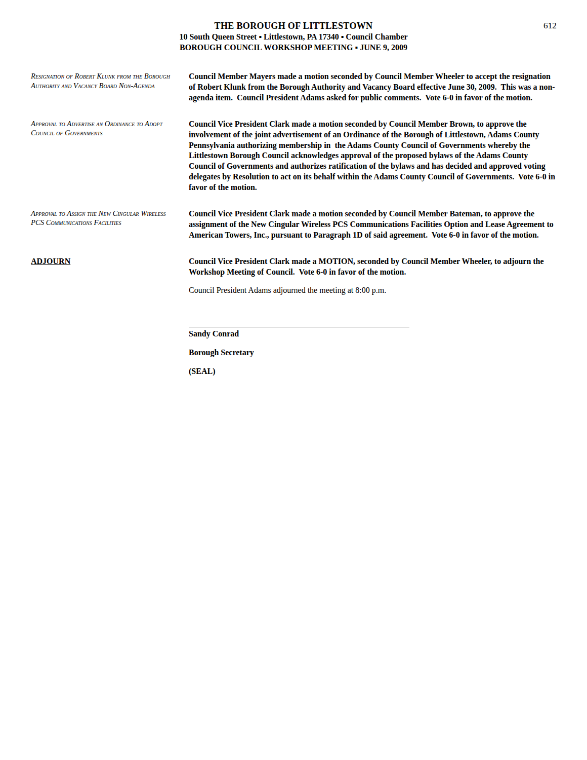612
THE BOROUGH OF LITTLESTOWN
10 South Queen Street ▪ Littlestown, PA 17340 ▪ Council Chamber
BOROUGH COUNCIL WORKSHOP MEETING ▪ JUNE 9, 2009
| Resignation of Robert Klunk from the Borough Authority and Vacancy Board Non-Agenda | Council Member Mayers made a motion seconded by Council Member Wheeler to accept the resignation of Robert Klunk from the Borough Authority and Vacancy Board effective June 30, 2009. This was a non-agenda item. Council President Adams asked for public comments. Vote 6-0 in favor of the motion. |
| Approval to Advertise an Ordinance to Adopt Council of Governments | Council Vice President Clark made a motion seconded by Council Member Brown, to approve the involvement of the joint advertisement of an Ordinance of the Borough of Littlestown, Adams County Pennsylvania authorizing membership in the Adams County Council of Governments whereby the Littlestown Borough Council acknowledges approval of the proposed bylaws of the Adams County Council of Governments and authorizes ratification of the bylaws and has decided and approved voting delegates by Resolution to act on its behalf within the Adams County Council of Governments. Vote 6-0 in favor of the motion. |
| Approval to Assign the New Cingular Wireless PCS Communications Facilities | Council Vice President Clark made a motion seconded by Council Member Bateman, to approve the assignment of the New Cingular Wireless PCS Communications Facilities Option and Lease Agreement to American Towers, Inc., pursuant to Paragraph 1D of said agreement. Vote 6-0 in favor of the motion. |
| ADJOURN | Council Vice President Clark made a MOTION, seconded by Council Member Wheeler, to adjourn the Workshop Meeting of Council. Vote 6-0 in favor of the motion. Council President Adams adjourned the meeting at 8:00 p.m. Sandy Conrad Borough Secretary (SEAL) |